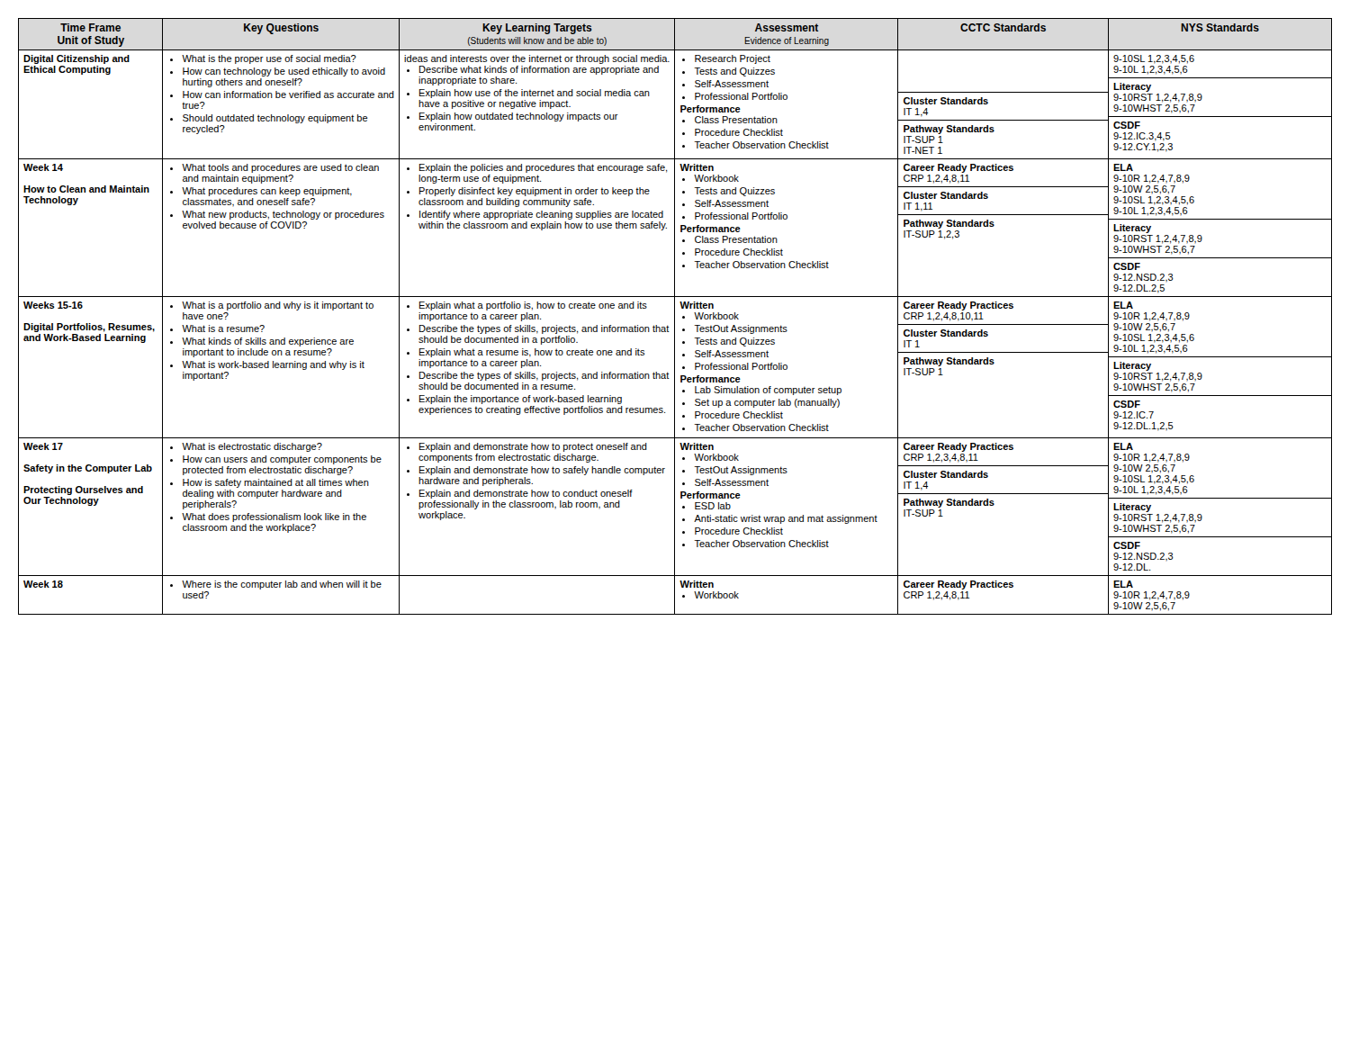| Time Frame Unit of Study | Key Questions | Key Learning Targets (Students will know and be able to) | Assessment Evidence of Learning | CCTC Standards | NYS Standards |
| --- | --- | --- | --- | --- | --- |
| Digital Citizenship and Ethical Computing | What is the proper use of social media? How can technology be used ethically to avoid hurting others and oneself? How can information be verified as accurate and true? Should outdated technology equipment be recycled? | ideas and interests over the internet or through social media. Describe what kinds of information are appropriate and inappropriate to share. Explain how use of the internet and social media can have a positive or negative impact. Explain how outdated technology impacts our environment. | Research Project Tests and Quizzes Self-Assessment Professional Portfolio Performance Class Presentation Procedure Checklist Teacher Observation Checklist | / Cluster Standards IT 1,4 / / Pathway Standards IT-SUP 1 IT-NET 1 / | / 9-10SL 1,2,3,4,5,6 9-10L 1,2,3,4,5,6 / / Literacy 9-10RST 1,2,4,7,8,9 9-10WHST 2,5,6,7 / / CSDF 9-12.IC.3,4,5 9-12.CY.1,2,3 / |
| Week 14 How to Clean and Maintain Technology | What tools and procedures are used to clean and maintain equipment? What procedures can keep equipment, classmates, and oneself safe? What new products, technology or procedures evolved because of COVID? | Explain the policies and procedures that encourage safe, long-term use of equipment. Properly disinfect key equipment in order to keep the classroom and building community safe. Identify where appropriate cleaning supplies are located within the classroom and explain how to use them safely. | Written Workbook Tests and Quizzes Self-Assessment Professional Portfolio Performance Class Presentation Procedure Checklist Teacher Observation Checklist | / Career Ready Practices CRP 1,2,4,8,11 / / Cluster Standards IT 1,11 / / Pathway Standards IT-SUP 1,2,3 / | / ELA 9-10R 1,2,4,7,8,9 9-10W 2,5,6,7 9-10SL 1,2,3,4,5,6 9-10L 1,2,3,4,5,6 / / Literacy 9-10RST 1,2,4,7,8,9 9-10WHST 2,5,6,7 / / CSDF 9-12.NSD.2,3 9-12.DL.2,5 / |
| Weeks 15-16 Digital Portfolios, Resumes, and Work-Based Learning | What is a portfolio and why is it important to have one? What is a resume? What kinds of skills and experience are important to include on a resume? What is work-based learning and why is it important? | Explain what a portfolio is, how to create one and its importance to a career plan. Describe the types of skills, projects, and information that should be documented in a portfolio. Explain what a resume is, how to create one and its importance to a career plan. Describe the types of skills, projects, and information that should be documented in a resume. Explain the importance of work-based learning experiences to creating effective portfolios and resumes. | Written Workbook TestOut Assignments Tests and Quizzes Self-Assessment Professional Portfolio Performance Lab Simulation of computer setup Set up a computer lab (manually) Procedure Checklist Teacher Observation Checklist | / Career Ready Practices CRP 1,2,4,8,10,11 / / Cluster Standards IT 1 / / Pathway Standards IT-SUP 1 / | / ELA 9-10R 1,2,4,7,8,9 9-10W 2,5,6,7 9-10SL 1,2,3,4,5,6 9-10L 1,2,3,4,5,6 / / Literacy 9-10RST 1,2,4,7,8,9 9-10WHST 2,5,6,7 / / CSDF 9-12.IC.7 9-12.DL.1,2,5 / |
| Week 17 Safety in the Computer Lab Protecting Ourselves and Our Technology | What is electrostatic discharge? How can users and computer components be protected from electrostatic discharge? How is safety maintained at all times when dealing with computer hardware and peripherals? What does professionalism look like in the classroom and the workplace? | Explain and demonstrate how to protect oneself and components from electrostatic discharge. Explain and demonstrate how to safely handle computer hardware and peripherals. Explain and demonstrate how to conduct oneself professionally in the classroom, lab room, and workplace. | Written Workbook TestOut Assignments Self-Assessment Performance ESD lab Anti-static wrist wrap and mat assignment Procedure Checklist Teacher Observation Checklist | / Career Ready Practices CRP 1,2,3,4,8,11 / / Cluster Standards IT 1,4 / / Pathway Standards IT-SUP 1 / | / ELA 9-10R 1,2,4,7,8,9 9-10W 2,5,6,7 9-10SL 1,2,3,4,5,6 9-10L 1,2,3,4,5,6 / / Literacy 9-10RST 1,2,4,7,8,9 9-10WHST 2,5,6,7 / / CSDF 9-12.NSD.2,3 9-12.DL. / |
| Week 18 | Where is the computer lab and when will it be used? | | Written Workbook | Career Ready Practices CRP 1,2,4,8,11 | ELA 9-10R 1,2,4,7,8,9 9-10W 2,5,6,7 |